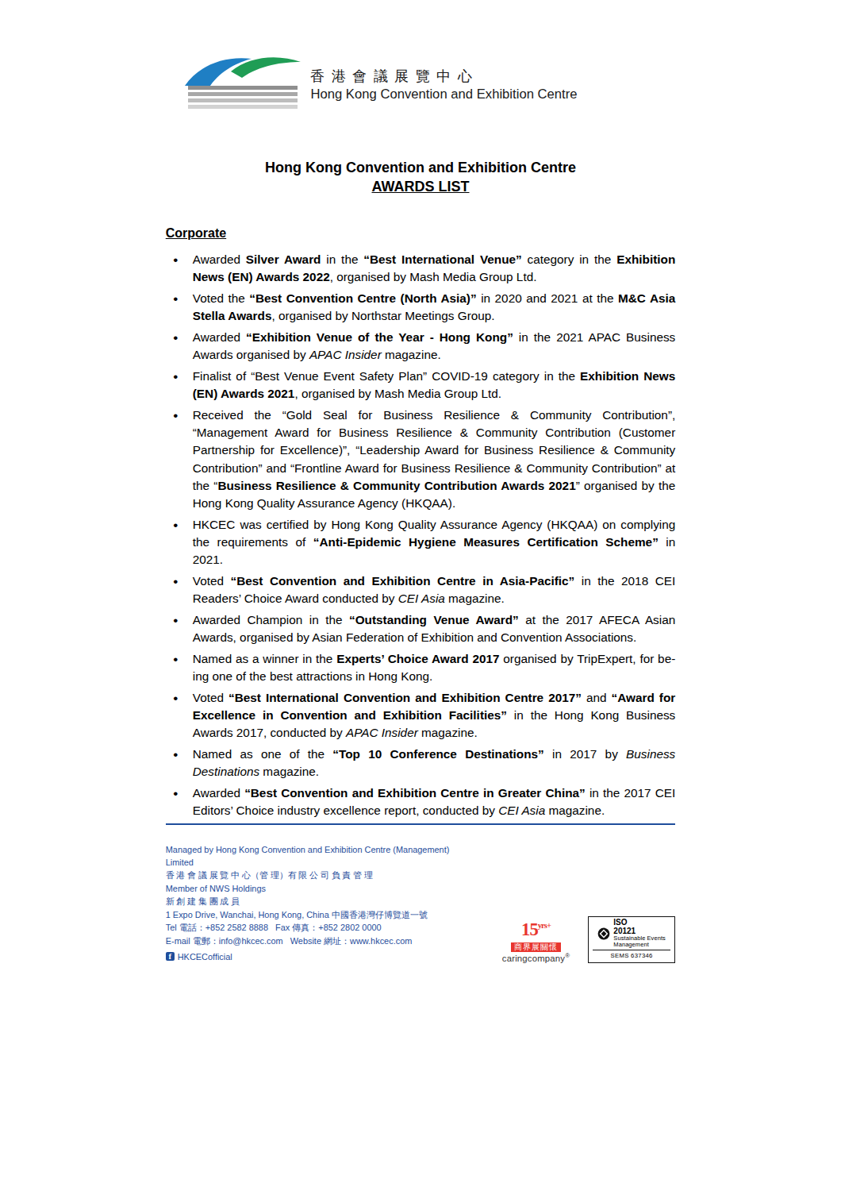香 港 會 議 展 覽 中 心
Hong Kong Convention and Exhibition Centre
Hong Kong Convention and Exhibition Centre
AWARDS LIST
Corporate
Awarded Silver Award in the “Best International Venue” category in the Exhibition News (EN) Awards 2022, organised by Mash Media Group Ltd.
Voted the “Best Convention Centre (North Asia)” in 2020 and 2021 at the M&C Asia Stella Awards, organised by Northstar Meetings Group.
Awarded “Exhibition Venue of the Year - Hong Kong” in the 2021 APAC Business Awards organised by APAC Insider magazine.
Finalist of “Best Venue Event Safety Plan” COVID-19 category in the Exhibition News (EN) Awards 2021, organised by Mash Media Group Ltd.
Received the “Gold Seal for Business Resilience & Community Contribution”, “Management Award for Business Resilience & Community Contribution (Customer Partnership for Excellence)”, “Leadership Award for Business Resilience & Community Contribution” and “Frontline Award for Business Resilience & Community Contribution” at the “Business Resilience & Community Contribution Awards 2021” organised by the Hong Kong Quality Assurance Agency (HKQAA).
HKCEC was certified by Hong Kong Quality Assurance Agency (HKQAA) on complying the requirements of “Anti-Epidemic Hygiene Measures Certification Scheme” in 2021.
Voted “Best Convention and Exhibition Centre in Asia-Pacific” in the 2018 CEI Readers’ Choice Award conducted by CEI Asia magazine.
Awarded Champion in the “Outstanding Venue Award” at the 2017 AFECA Asian Awards, organised by Asian Federation of Exhibition and Convention Associations.
Named as a winner in the Experts’ Choice Award 2017 organised by TripExpert, for being one of the best attractions in Hong Kong.
Voted “Best International Convention and Exhibition Centre 2017” and “Award for Excellence in Convention and Exhibition Facilities” in the Hong Kong Business Awards 2017, conducted by APAC Insider magazine.
Named as one of the “Top 10 Conference Destinations” in 2017 by Business Destinations magazine.
Awarded “Best Convention and Exhibition Centre in Greater China” in the 2017 CEI Editors’ Choice industry excellence report, conducted by CEI Asia magazine.
Managed by Hong Kong Convention and Exhibition Centre (Management) Limited
香 港 會 議 展 覽 中 心（管 理）有 限 公 司 負 責 管 理
Member of NWS Holdings
新 創 建 集 團 成 員
1 Expo Drive, Wanchai, Hong Kong, China 中國香港灣仔博覽道一號
Tel 電話：+852 2582 8888 Fax 傳真：+852 2802 0000
E-mail 電郵：info@hkcec.com Website 網址：www.hkcec.com f HKCECofficial
15yrs+
商界展關懷
caringcompany®
ISO
20121Sustainable Events
Management
SEMS 637346